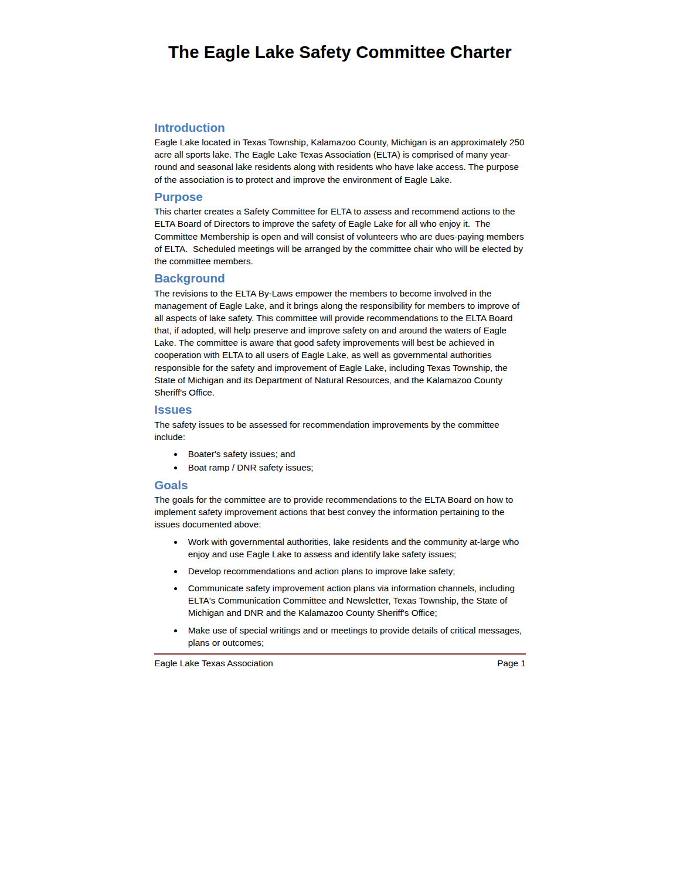The Eagle Lake Safety Committee Charter
Introduction
Eagle Lake located in Texas Township, Kalamazoo County, Michigan is an approximately 250 acre all sports lake. The Eagle Lake Texas Association (ELTA) is comprised of many year-round and seasonal lake residents along with residents who have lake access. The purpose of the association is to protect and improve the environment of Eagle Lake.
Purpose
This charter creates a Safety Committee for ELTA to assess and recommend actions to the ELTA Board of Directors to improve the safety of Eagle Lake for all who enjoy it. The Committee Membership is open and will consist of volunteers who are dues-paying members of ELTA. Scheduled meetings will be arranged by the committee chair who will be elected by the committee members.
Background
The revisions to the ELTA By-Laws empower the members to become involved in the management of Eagle Lake, and it brings along the responsibility for members to improve of all aspects of lake safety. This committee will provide recommendations to the ELTA Board that, if adopted, will help preserve and improve safety on and around the waters of Eagle Lake. The committee is aware that good safety improvements will best be achieved in cooperation with ELTA to all users of Eagle Lake, as well as governmental authorities responsible for the safety and improvement of Eagle Lake, including Texas Township, the State of Michigan and its Department of Natural Resources, and the Kalamazoo County Sheriff's Office.
Issues
The safety issues to be assessed for recommendation improvements by the committee include:
Boater's safety issues; and
Boat ramp / DNR safety issues;
Goals
The goals for the committee are to provide recommendations to the ELTA Board on how to implement safety improvement actions that best convey the information pertaining to the issues documented above:
Work with governmental authorities, lake residents and the community at-large who enjoy and use Eagle Lake to assess and identify lake safety issues;
Develop recommendations and action plans to improve lake safety;
Communicate safety improvement action plans via information channels, including ELTA's Communication Committee and Newsletter, Texas Township, the State of Michigan and DNR and the Kalamazoo County Sheriff's Office;
Make use of special writings and or meetings to provide details of critical messages, plans or outcomes;
Eagle Lake Texas Association Page 1